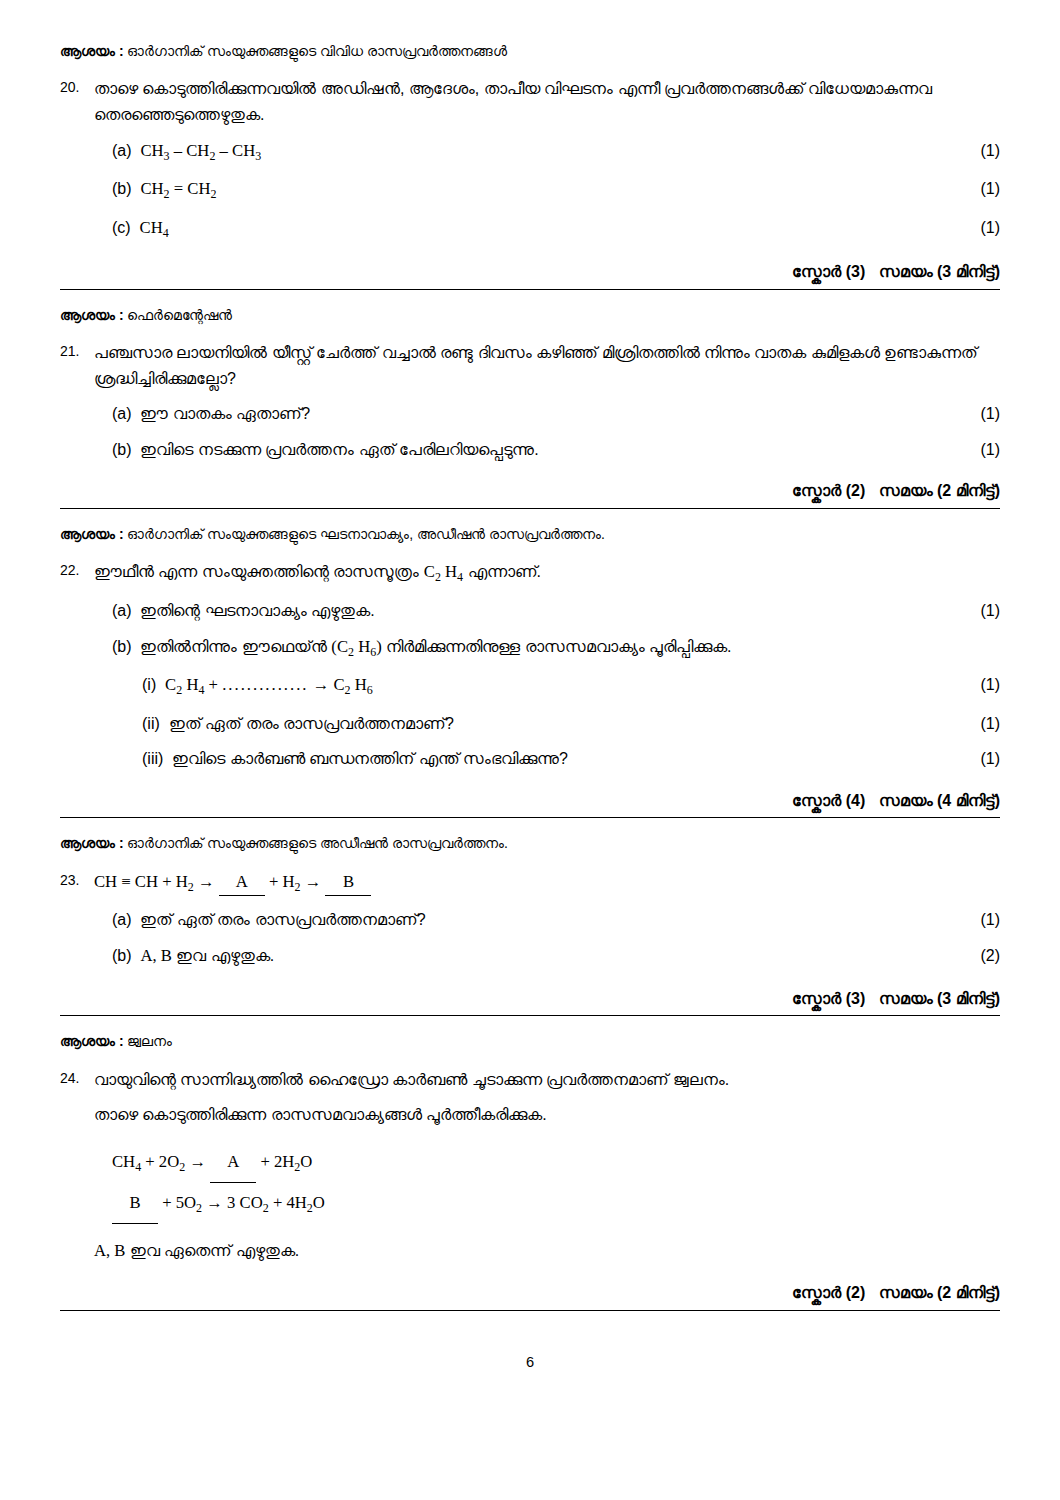ആശയം : ഓർഗാനിക് സംയുക്തങ്ങളുടെ വിവിധ രാസപ്രവർത്തനങ്ങൾ
20.
താഴെ കൊടുത്തിരിക്കുന്നവയിൽ അഡിഷൻ, ആദേശം, താപീയ വിഘടനം എന്നീ പ്രവർത്തനങ്ങൾക്ക് വിധേയമാകുന്നവ തെരഞ്ഞെടുത്തെഴുതുക.
(a) CH3 – CH2 – CH3(1)
(b) CH2 = CH2(1)
(c) CH4(1)
സ്കോർ (3) സമയം (3 മിനിട്ട്)
ആശയം : ഫെർമെന്റേഷൻ
21.
പഞ്ചസാര ലായനിയിൽ യീസ്റ്റ് ചേർത്ത് വച്ചാൽ രണ്ടു ദിവസം കഴിഞ്ഞ് മിശ്രിതത്തിൽ നിന്നും വാതക കുമിളകൾ ഉണ്ടാകുന്നത് ശ്രദ്ധിച്ചിരിക്കുമല്ലോ?
(a) ഈ വാതകം ഏതാണ്?(1)
(b) ഇവിടെ നടക്കുന്ന പ്രവർത്തനം ഏത് പേരിലറിയപ്പെടുന്നു.(1)
സ്കോർ (2) സമയം (2 മിനിട്ട്)
ആശയം : ഓർഗാനിക് സംയുക്തങ്ങളുടെ ഘടനാവാക്യം, അഡീഷൻ രാസപ്രവർത്തനം.
22.
ഈഥീൻ എന്ന സംയുക്തത്തിന്റെ രാസസൂത്രം C2 H4 എന്നാണ്.
(a) ഇതിന്റെ ഘടനാവാക്യം എഴുതുക.(1)
(b) ഇതിൽനിന്നും ഈഥെയ്ൻ (C2 H6) നിർമിക്കുന്നതിനുള്ള രാസസമവാക്യം പൂരിപ്പിക്കുക.
(i) C2 H4 + .............. → C2 H6(1)
(ii) ഇത് ഏത് തരം രാസപ്രവർത്തനമാണ്?(1)
(iii) ഇവിടെ കാർബൺ ബന്ധനത്തിന് എന്ത് സംഭവിക്കുന്നു?(1)
സ്കോർ (4) സമയം (4 മിനിട്ട്)
ആശയം : ഓർഗാനിക് സംയുക്തങ്ങളുടെ അഡീഷൻ രാസപ്രവർത്തനം.
23.
CH ≡ CH + H2 → A + H2 → B
(a) ഇത് ഏത് തരം രാസപ്രവർത്തനമാണ്?(1)
(b) A, B ഇവ എഴുതുക.(2)
സ്കോർ (3) സമയം (3 മിനിട്ട്)
ആശയം : ജ്വലനം
24.
വായുവിന്റെ സാന്നിദ്ധ്യത്തിൽ ഹൈഡ്രോ കാർബൺ ചൂടാക്കുന്ന പ്രവർത്തനമാണ് ജ്വലനം.
താഴെ കൊടുത്തിരിക്കുന്ന രാസസമവാക്യങ്ങൾ പൂർത്തീകരിക്കുക.
CH4 + 2O2 → A + 2H2O
B + 5O2 → 3 CO2 + 4H2O
A, B ഇവ ഏതെന്ന് എഴുതുക.
സ്കോർ (2) സമയം (2 മിനിട്ട്)
6